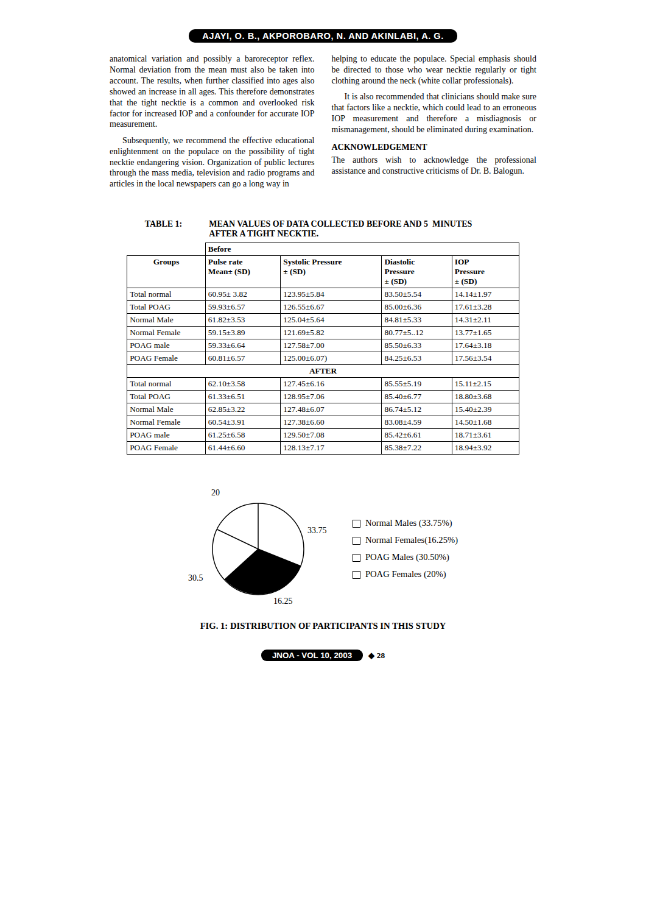AJAYI, O. B., AKPOROBARO, N. AND AKINLABI, A. G.
anatomical variation and possibly a baroreceptor reflex. Normal deviation from the mean must also be taken into account. The results, when further classified into ages also showed an increase in all ages. This therefore demonstrates that the tight necktie is a common and overlooked risk factor for increased IOP and a confounder for accurate IOP measurement.
Subsequently, we recommend the effective educational enlightenment on the populace on the possibility of tight necktie endangering vision. Organization of public lectures through the mass media, television and radio programs and articles in the local newspapers can go a long way in
helping to educate the populace. Special emphasis should be directed to those who wear necktie regularly or tight clothing around the neck (white collar professionals).
It is also recommended that clinicians should make sure that factors like a necktie, which could lead to an erroneous IOP measurement and therefore a misdiagnosis or mismanagement, should be eliminated during examination.
Acknowledgement
The authors wish to acknowledge the professional assistance and constructive criticisms of Dr. B. Balogun.
TABLE 1: MEAN VALUES OF DATA COLLECTED BEFORE AND 5 MINUTES
AFTER A TIGHT NECKTIE.
| | Before |
| Groups | Pulse rate Mean± (SD) | Systolic Pressure ± (SD) | Diastolic Pressure ± (SD) | IOP Pressure ± (SD) |
| Total normal | 60.95± 3.82 | 123.95±5.84 | 83.50±5.54 | 14.14±1.97 |
| Total POAG | 59.93±6.57 | 126.55±6.67 | 85.00±6.36 | 17.61±3.28 |
| Normal Male | 61.82±3.53 | 125.04±5.64 | 84.81±5.33 | 14.31±2.11 |
| Normal Female | 59.15±3.89 | 121.69±5.82 | 80.77±5..12 | 13.77±1.65 |
| POAG male | 59.33±6.64 | 127.58±7.00 | 85.50±6.33 | 17.64±3.18 |
| POAG Female | 60.81±6.57 | 125.00±6.07) | 84.25±6.53 | 17.56±3.54 |
| AFTER |
| Total normal | 62.10±3.58 | 127.45±6.16 | 85.55±5.19 | 15.11±2.15 |
| Total POAG | 61.33±6.51 | 128.95±7.06 | 85.40±6.77 | 18.80±3.68 |
| Normal Male | 62.85±3.22 | 127.48±6.07 | 86.74±5.12 | 15.40±2.39 |
| Normal Female | 60.54±3.91 | 127.38±6.60 | 83.08±4.59 | 14.50±1.68 |
| POAG male | 61.25±6.58 | 129.50±7.08 | 85.42±6.61 | 18.71±3.61 |
| POAG Female | 61.44±6.60 | 128.13±7.17 | 85.38±7.22 | 18.94±3.92 |
20 33.75 30.5 16.25
Normal Males (33.75%)
Normal Females(16.25%)
POAG Males (30.50%)
POAG Females (20%)
FIG. 1: DISTRIBUTION OF PARTICIPANTS IN THIS STUDY
JNOA - VOL 10, 2003 ◆ 28